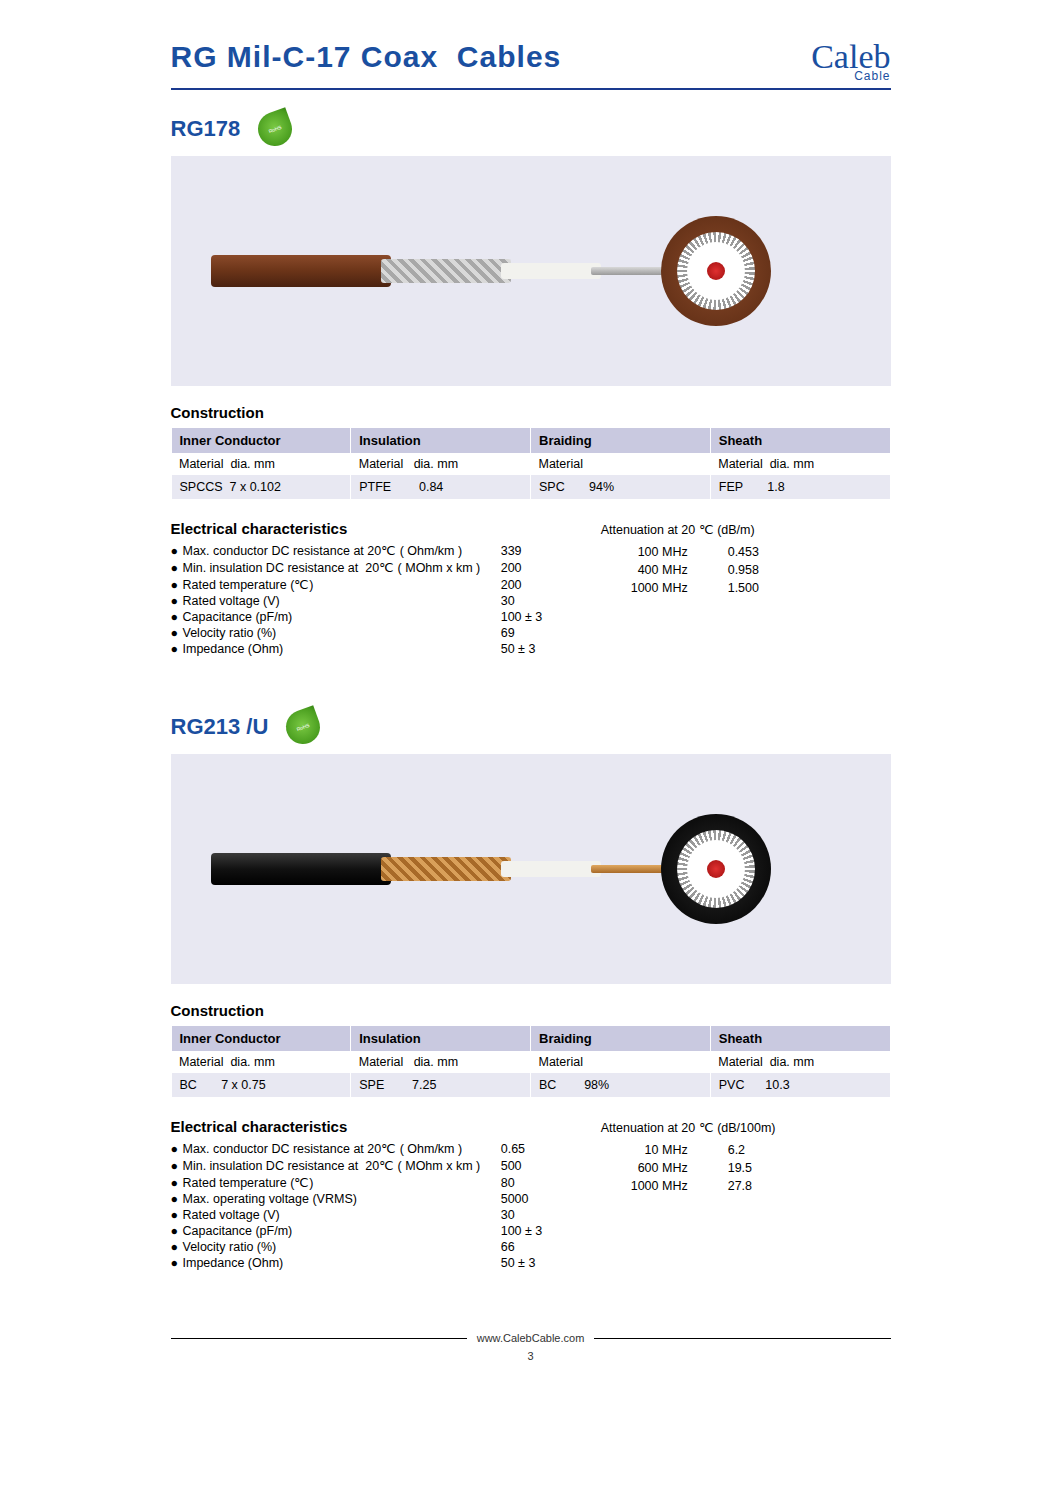RG Mil-C-17 Coax Cables
Caleb Cable
RG178 RoHS
Compliant
Construction
| Inner Conductor | Insulation | Braiding | Sheath |
| --- | --- | --- | --- |
| Material dia. mm | Material dia. mm | Material | Material dia. mm |
| SPCCS 7 x 0.102 | PTFE 0.84 | SPC 94% | FEP 1.8 |
Electrical characteristics
●Max. conductor DC resistance at 20℃ ( Ohm/km ) 339
●Min. insulation DC resistance at 20℃ ( MOhm x km ) 200
●Rated temperature (℃) 200
●Rated voltage (V) 30
●Capacitance (pF/m) 100 ± 3
●Velocity ratio (%) 69
●Impedance (Ohm) 50 ± 3
Attenuation at 20 ℃ (dB/m)
| 100 MHz | 0.453 |
| 400 MHz | 0.958 |
| 1000 MHz | 1.500 |
RG213 /U RoHS
Compliant
Construction
| Inner Conductor | Insulation | Braiding | Sheath |
| --- | --- | --- | --- |
| Material dia. mm | Material dia. mm | Material | Material dia. mm |
| BC 7 x 0.75 | SPE 7.25 | BC 98% | PVC 10.3 |
Electrical characteristics
●Max. conductor DC resistance at 20℃ ( Ohm/km ) 0.65
●Min. insulation DC resistance at 20℃ ( MOhm x km ) 500
●Rated temperature (℃) 80
●Max. operating voltage (VRMS) 5000
●Rated voltage (V) 30
●Capacitance (pF/m) 100 ± 3
●Velocity ratio (%) 66
●Impedance (Ohm) 50 ± 3
Attenuation at 20 ℃ (dB/100m)
| 10 MHz | 6.2 |
| 600 MHz | 19.5 |
| 1000 MHz | 27.8 |
www.CalebCable.com
3